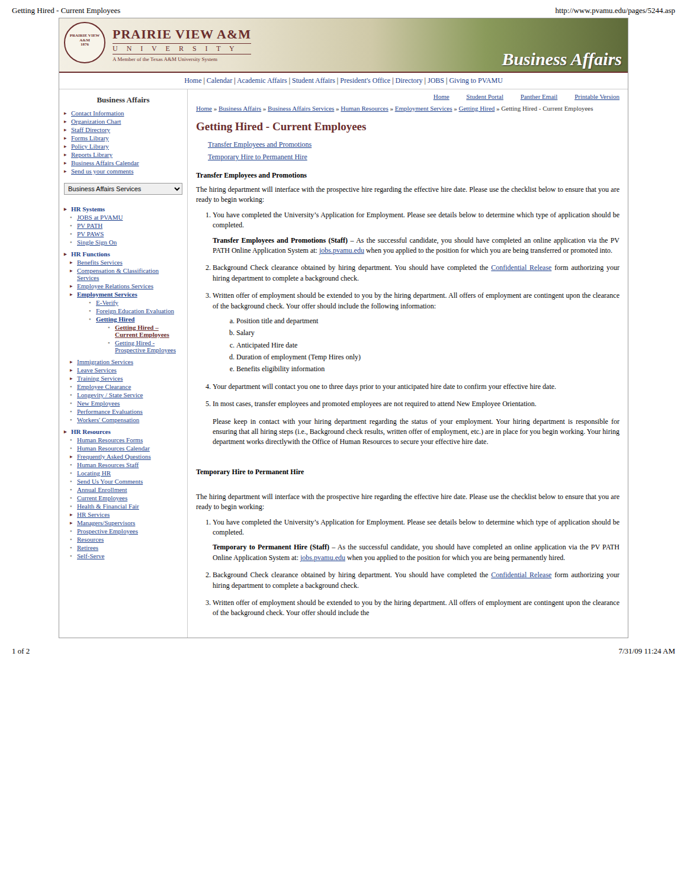Getting Hired - Current Employees
http://www.pvamu.edu/pages/5244.asp
PRAIRIE VIEW
A&M
1876
PRAIRIE VIEW A&M
U N I V E R S I T Y
A Member of the Texas A&M University System
Business Affairs
Home | Calendar | Academic Affairs | Student Affairs | President's Office | Directory | JOBS | Giving to PVAMU
Business Affairs
Contact Information
Organization Chart
Staff Directory
Forms Library
Policy Library
Reports Library
Business Affairs Calendar
Send us your comments
Business Affairs Services
HR Systems
JOBS at PVAMU
PV PATH
PV PAWS
Single Sign On
HR Functions
Benefits Services
Compensation & Classification Services
Employee Relations Services
Employment Services
E-Verify
Foreign Education Evaluation
Getting Hired
Getting Hired – Current Employees
Getting Hired - Prospective Employees
Immigration Services
Leave Services
Training Services
Employee Clearance
Longevity / State Service
New Employees
Performance Evaluations
Workers' Compensation
HR Resources
Human Resources Forms
Human Resources Calendar
Frequently Asked Questions
Human Resources Staff
Locating HR
Send Us Your Comments
Annual Enrollment
Current Employees
Health & Financial Fair
HR Services
Managers/Supervisors
Prospective Employees
Resources
Retirees
Self-Serve
Home Student Portal Panther Email Printable Version
Home » Business Affairs » Business Affairs Services » Human Resources » Employment Services » Getting Hired » Getting Hired - Current Employees
Getting Hired - Current Employees
Transfer Employees and Promotions Temporary Hire to Permanent Hire
Transfer Employees and Promotions
The hiring department will interface with the prospective hire regarding the effective hire date. Please use the checklist below to ensure that you are ready to begin working:
You have completed the University’s Application for Employment. Please see details below to determine which type of application should be completed.
Transfer Employees and Promotions (Staff) – As the successful candidate, you should have completed an online application via the PV PATH Online Application System at: jobs.pvamu.edu when you applied to the position for which you are being transferred or promoted into.
Background Check clearance obtained by hiring department. You should have completed the Confidential Release form authorizing your hiring department to complete a background check.
Written offer of employment should be extended to you by the hiring department. All offers of employment are contingent upon the clearance of the background check. Your offer should include the following information:
Position title and department
Salary
Anticipated Hire date
Duration of employment (Temp Hires only)
Benefits eligibility information
Your department will contact you one to three days prior to your anticipated hire date to confirm your effective hire date.
In most cases, transfer employees and promoted employees are not required to attend New Employee Orientation.
Please keep in contact with your hiring department regarding the status of your employment. Your hiring department is responsible for ensuring that all hiring steps (i.e., Background check results, written offer of employment, etc.) are in place for you begin working. Your hiring department works directlywith the Office of Human Resources to secure your effective hire date.
Temporary Hire to Permanent Hire
The hiring department will interface with the prospective hire regarding the effective hire date. Please use the checklist below to ensure that you are ready to begin working:
You have completed the University’s Application for Employment. Please see details below to determine which type of application should be completed.
Temporary to Permanent Hire (Staff) – As the successful candidate, you should have completed an online application via the PV PATH Online Application System at: jobs.pvamu.edu when you applied to the position for which you are being permanently hired.
Background Check clearance obtained by hiring department. You should have completed the Confidential Release form authorizing your hiring department to complete a background check.
Written offer of employment should be extended to you by the hiring department. All offers of employment are contingent upon the clearance of the background check. Your offer should include the
1 of 2
7/31/09 11:24 AM